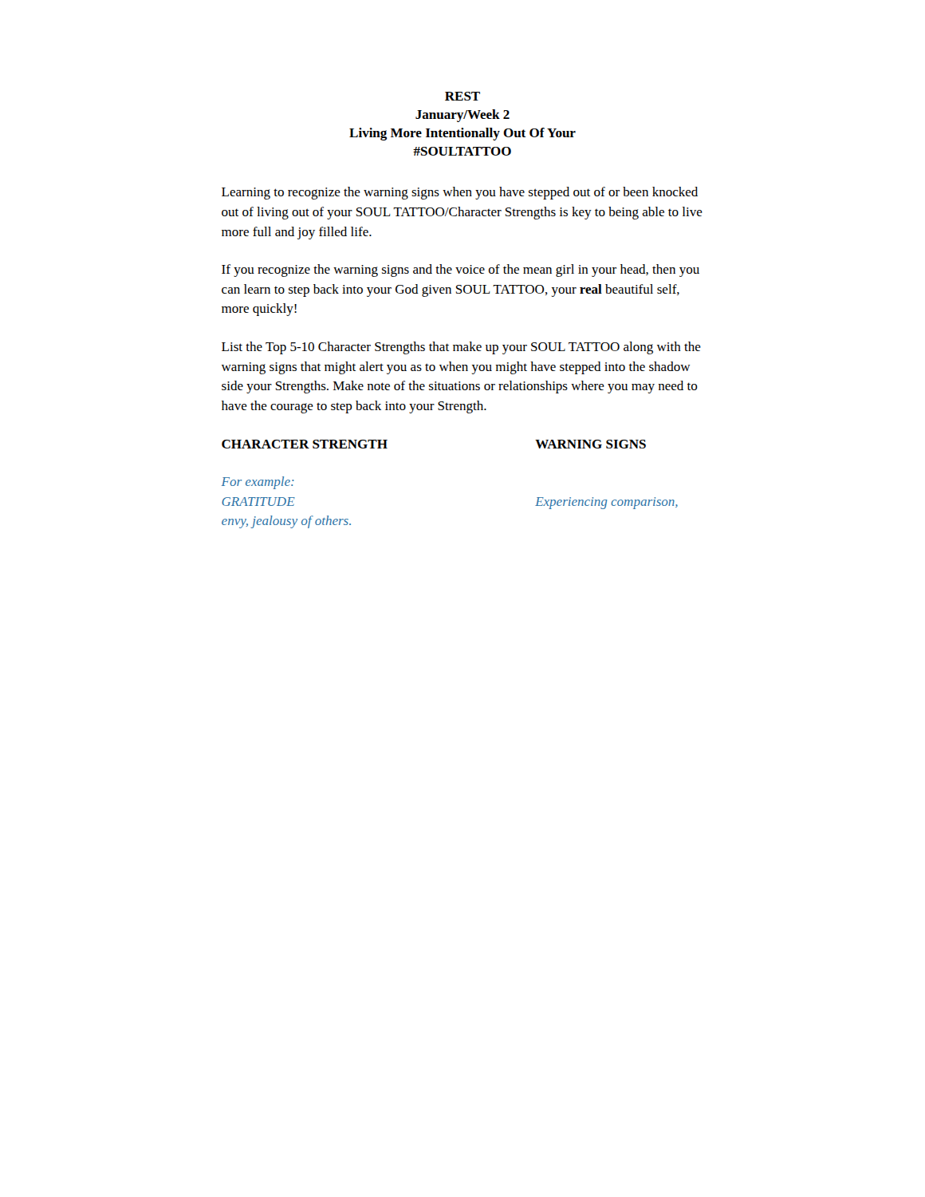REST January/Week 2 Living More Intentionally Out Of Your #SOULTATTOO
Learning to recognize the warning signs when you have stepped out of or been knocked out of living out of your SOUL TATTOO/Character Strengths is key to being able to live more full and joy filled life.
If you recognize the warning signs and the voice of the mean girl in your head, then you can learn to step back into your God given SOUL TATTOO, your real beautiful self, more quickly!
List the Top 5-10 Character Strengths that make up your SOUL TATTOO along with the warning signs that might alert you as to when you might have stepped into the shadow side your Strengths. Make note of the situations or relationships where you may need to have the courage to step back into your Strength.
CHARACTER STRENGTHWARNING SIGNS
For example: GRATITUDEExperiencing comparison, envy, jealousy of others.